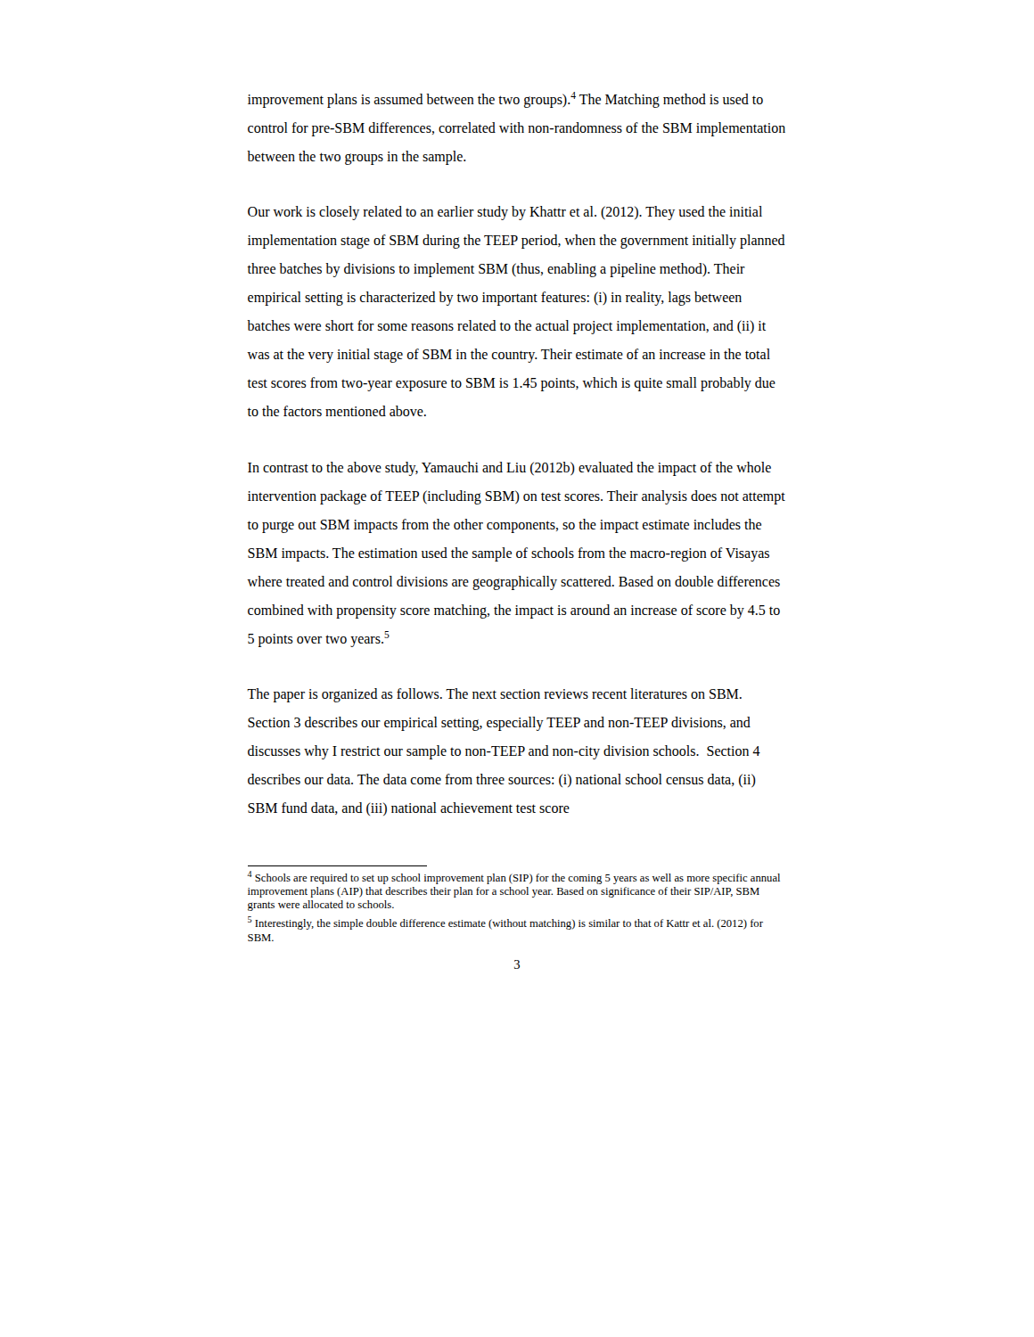improvement plans is assumed between the two groups).4 The Matching method is used to control for pre-SBM differences, correlated with non-randomness of the SBM implementation between the two groups in the sample.
Our work is closely related to an earlier study by Khattr et al. (2012). They used the initial implementation stage of SBM during the TEEP period, when the government initially planned three batches by divisions to implement SBM (thus, enabling a pipeline method). Their empirical setting is characterized by two important features: (i) in reality, lags between batches were short for some reasons related to the actual project implementation, and (ii) it was at the very initial stage of SBM in the country. Their estimate of an increase in the total test scores from two-year exposure to SBM is 1.45 points, which is quite small probably due to the factors mentioned above.
In contrast to the above study, Yamauchi and Liu (2012b) evaluated the impact of the whole intervention package of TEEP (including SBM) on test scores. Their analysis does not attempt to purge out SBM impacts from the other components, so the impact estimate includes the SBM impacts. The estimation used the sample of schools from the macro-region of Visayas where treated and control divisions are geographically scattered. Based on double differences combined with propensity score matching, the impact is around an increase of score by 4.5 to 5 points over two years.5
The paper is organized as follows. The next section reviews recent literatures on SBM. Section 3 describes our empirical setting, especially TEEP and non-TEEP divisions, and discusses why I restrict our sample to non-TEEP and non-city division schools. Section 4 describes our data. The data come from three sources: (i) national school census data, (ii) SBM fund data, and (iii) national achievement test score
4 Schools are required to set up school improvement plan (SIP) for the coming 5 years as well as more specific annual improvement plans (AIP) that describes their plan for a school year. Based on significance of their SIP/AIP, SBM grants were allocated to schools.
5 Interestingly, the simple double difference estimate (without matching) is similar to that of Kattr et al. (2012) for SBM.
3